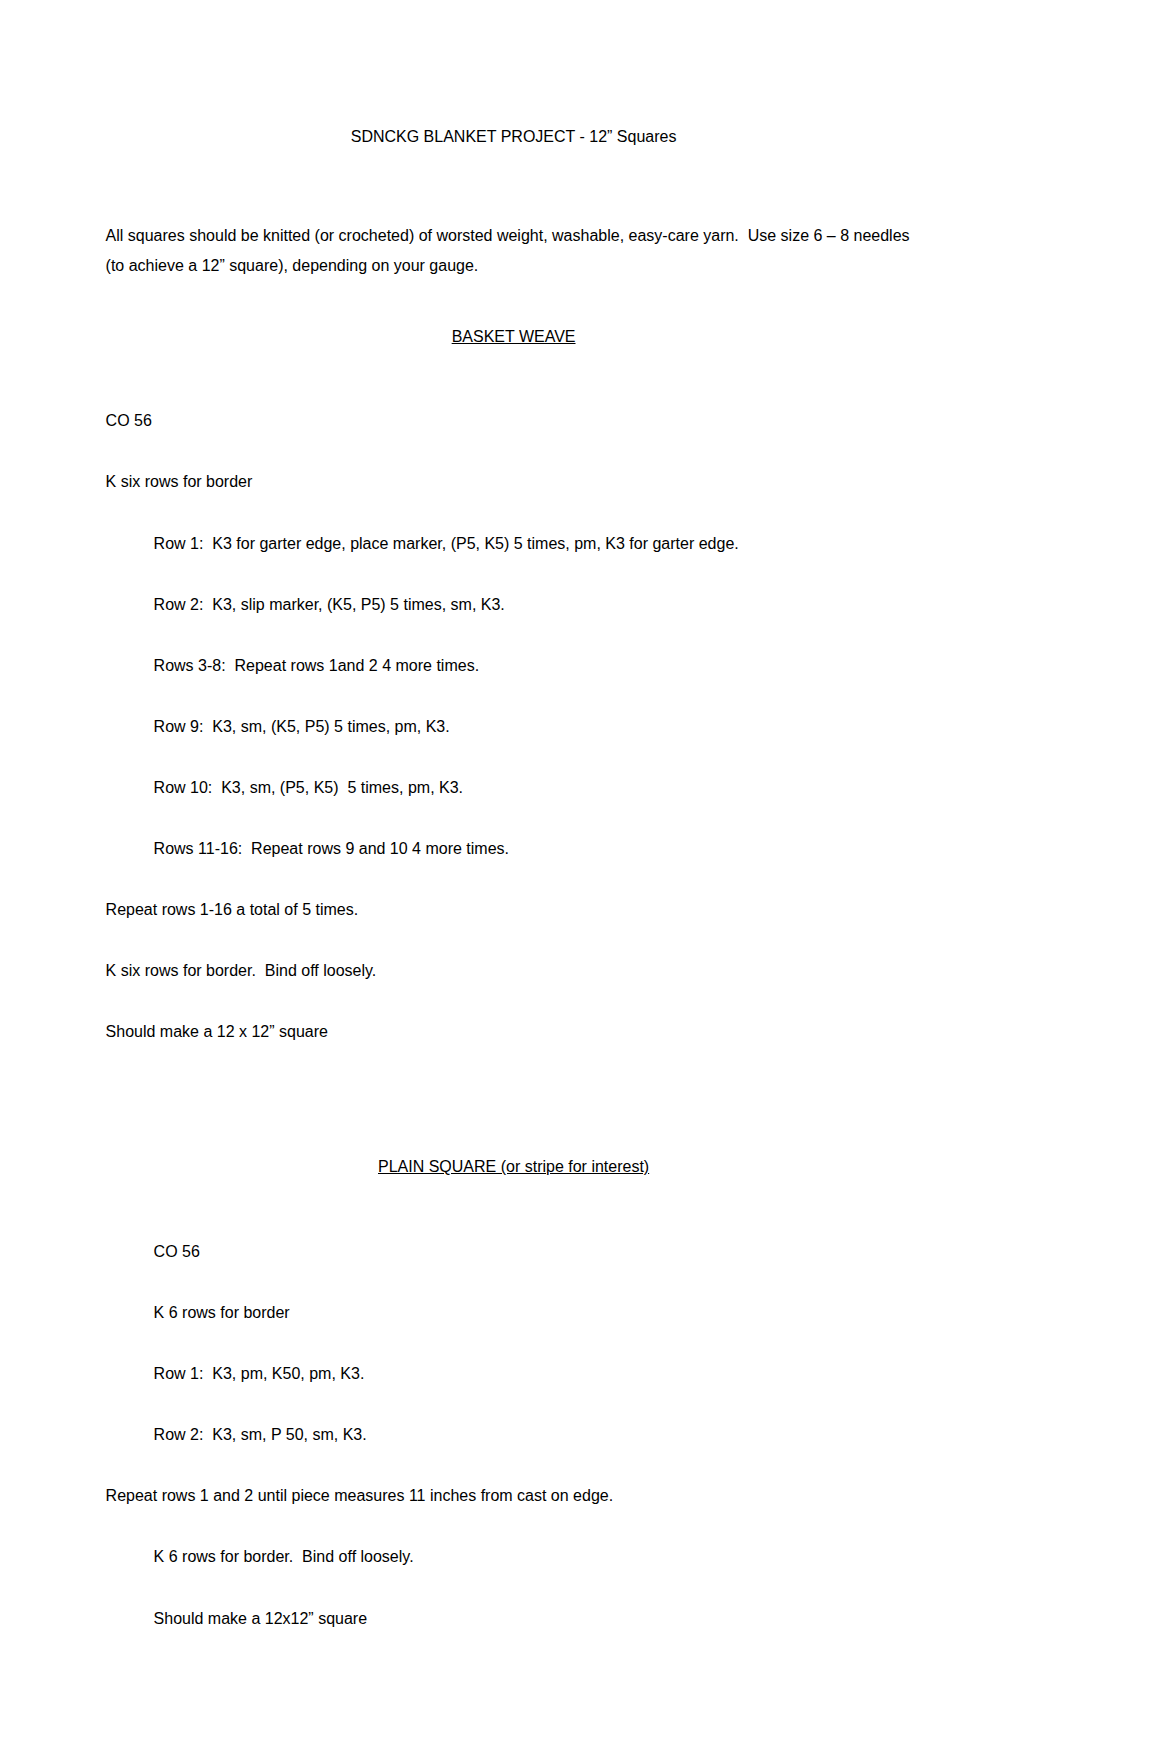SDNCKG BLANKET PROJECT - 12” Squares
All squares should be knitted (or crocheted) of worsted weight, washable, easy-care yarn. Use size 6 – 8 needles (to achieve a 12” square), depending on your gauge.
BASKET WEAVE
CO 56
K six rows for border
Row 1: K3 for garter edge, place marker, (P5, K5) 5 times, pm, K3 for garter edge.
Row 2: K3, slip marker, (K5, P5) 5 times, sm, K3.
Rows 3-8: Repeat rows 1and 2 4 more times.
Row 9: K3, sm, (K5, P5) 5 times, pm, K3.
Row 10: K3, sm, (P5, K5) 5 times, pm, K3.
Rows 11-16: Repeat rows 9 and 10 4 more times.
Repeat rows 1-16 a total of 5 times.
K six rows for border. Bind off loosely.
Should make a 12 x 12” square
PLAIN SQUARE (or stripe for interest)
CO 56
K 6 rows for border
Row 1: K3, pm, K50, pm, K3.
Row 2: K3, sm, P 50, sm, K3.
Repeat rows 1 and 2 until piece measures 11 inches from cast on edge.
K 6 rows for border. Bind off loosely.
Should make a 12x12” square